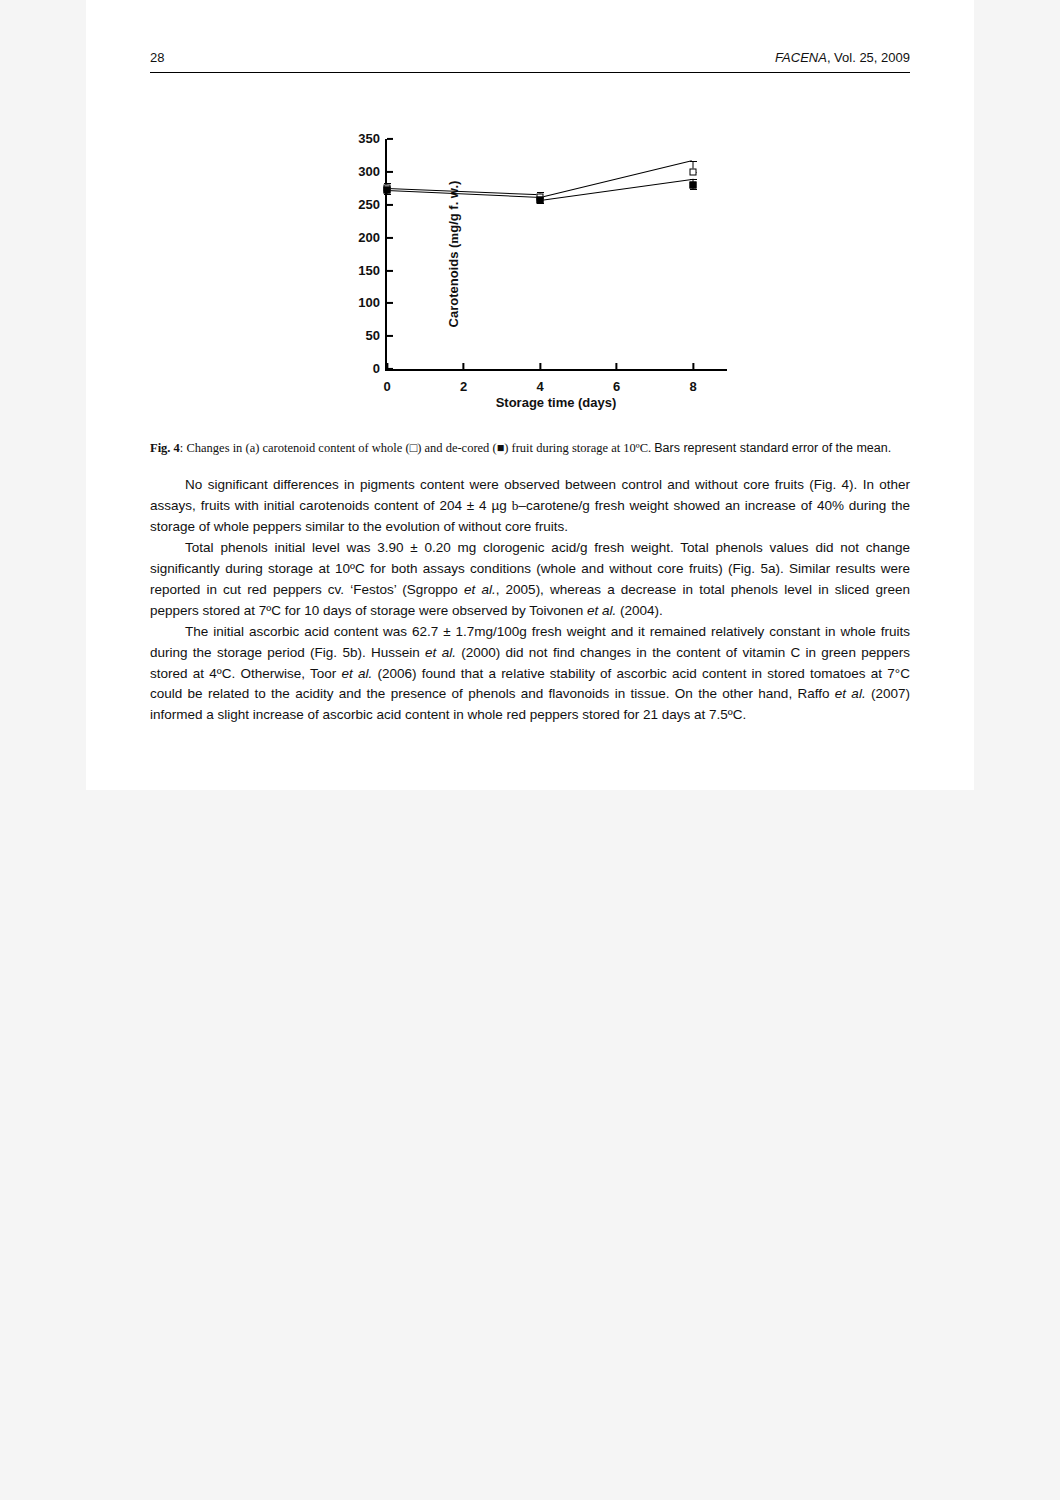28 FACENA, Vol. 25, 2009
Carotenoids (mg/g f. w.) 350 300 250 200 150 100 50 0 0 2 4 6 8
Storage time (days)
Fig. 4: Changes in (a) carotenoid content of whole (□) and de-cored (■) fruit during storage at 10ºC. Bars represent standard error of the mean.
No significant differences in pigments content were observed between control and without core fruits (Fig. 4). In other assays, fruits with initial carotenoids content of 204 ± 4 µg b–carotene/g fresh weight showed an increase of 40% during the storage of whole peppers similar to the evolution of without core fruits.
Total phenols initial level was 3.90 ± 0.20 mg clorogenic acid/g fresh weight. Total phenols values did not change significantly during storage at 10ºC for both assays conditions (whole and without core fruits) (Fig. 5a). Similar results were reported in cut red peppers cv. ‘Festos’ (Sgroppo et al., 2005), whereas a decrease in total phenols level in sliced green peppers stored at 7ºC for 10 days of storage were observed by Toivonen et al. (2004).
The initial ascorbic acid content was 62.7 ± 1.7mg/100g fresh weight and it remained relatively constant in whole fruits during the storage period (Fig. 5b). Hussein et al. (2000) did not find changes in the content of vitamin C in green peppers stored at 4ºC. Otherwise, Toor et al. (2006) found that a relative stability of ascorbic acid content in stored tomatoes at 7°C could be related to the acidity and the presence of phenols and flavonoids in tissue. On the other hand, Raffo et al. (2007) informed a slight increase of ascorbic acid content in whole red peppers stored for 21 days at 7.5ºC.